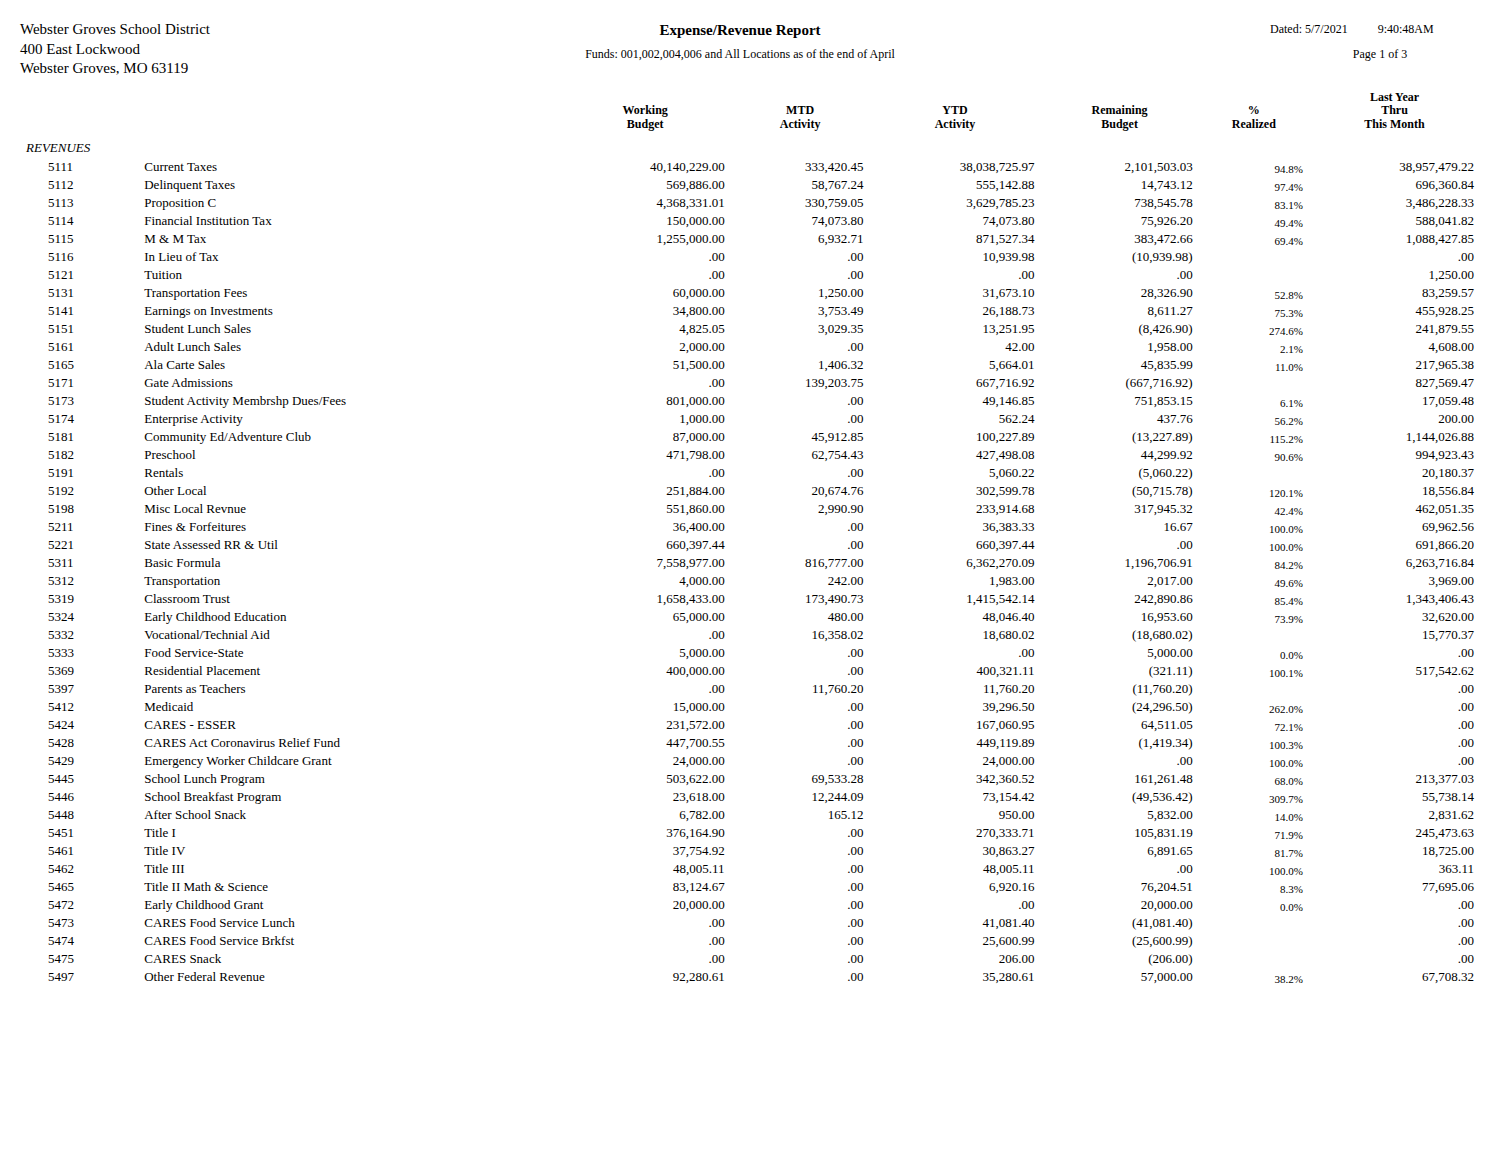Webster Groves School District
400 East Lockwood
Webster Groves, MO 63119
Expense/Revenue Report
Funds: 001,002,004,006 and All Locations as of the end of April
Dated: 5/7/20219:40:48AM
Page 1 of 3
| | | Working Budget | MTD Activity | YTD Activity | Remaining Budget | % Realized | Last Year Thru This Month |
| --- | --- | --- | --- | --- | --- | --- | --- |
| REVENUES |
| 5111 | Current Taxes | 40,140,229.00 | 333,420.45 | 38,038,725.97 | 2,101,503.03 | 94.8% | 38,957,479.22 |
| 5112 | Delinquent Taxes | 569,886.00 | 58,767.24 | 555,142.88 | 14,743.12 | 97.4% | 696,360.84 |
| 5113 | Proposition C | 4,368,331.01 | 330,759.05 | 3,629,785.23 | 738,545.78 | 83.1% | 3,486,228.33 |
| 5114 | Financial Institution Tax | 150,000.00 | 74,073.80 | 74,073.80 | 75,926.20 | 49.4% | 588,041.82 |
| 5115 | M & M Tax | 1,255,000.00 | 6,932.71 | 871,527.34 | 383,472.66 | 69.4% | 1,088,427.85 |
| 5116 | In Lieu of Tax | .00 | .00 | 10,939.98 | (10,939.98) | | .00 |
| 5121 | Tuition | .00 | .00 | .00 | .00 | | 1,250.00 |
| 5131 | Transportation Fees | 60,000.00 | 1,250.00 | 31,673.10 | 28,326.90 | 52.8% | 83,259.57 |
| 5141 | Earnings on Investments | 34,800.00 | 3,753.49 | 26,188.73 | 8,611.27 | 75.3% | 455,928.25 |
| 5151 | Student Lunch Sales | 4,825.05 | 3,029.35 | 13,251.95 | (8,426.90) | 274.6% | 241,879.55 |
| 5161 | Adult Lunch Sales | 2,000.00 | .00 | 42.00 | 1,958.00 | 2.1% | 4,608.00 |
| 5165 | Ala Carte Sales | 51,500.00 | 1,406.32 | 5,664.01 | 45,835.99 | 11.0% | 217,965.38 |
| 5171 | Gate Admissions | .00 | 139,203.75 | 667,716.92 | (667,716.92) | | 827,569.47 |
| 5173 | Student Activity Membrshp Dues/Fees | 801,000.00 | .00 | 49,146.85 | 751,853.15 | 6.1% | 17,059.48 |
| 5174 | Enterprise Activity | 1,000.00 | .00 | 562.24 | 437.76 | 56.2% | 200.00 |
| 5181 | Community Ed/Adventure Club | 87,000.00 | 45,912.85 | 100,227.89 | (13,227.89) | 115.2% | 1,144,026.88 |
| 5182 | Preschool | 471,798.00 | 62,754.43 | 427,498.08 | 44,299.92 | 90.6% | 994,923.43 |
| 5191 | Rentals | .00 | .00 | 5,060.22 | (5,060.22) | | 20,180.37 |
| 5192 | Other Local | 251,884.00 | 20,674.76 | 302,599.78 | (50,715.78) | 120.1% | 18,556.84 |
| 5198 | Misc Local Revnue | 551,860.00 | 2,990.90 | 233,914.68 | 317,945.32 | 42.4% | 462,051.35 |
| 5211 | Fines & Forfeitures | 36,400.00 | .00 | 36,383.33 | 16.67 | 100.0% | 69,962.56 |
| 5221 | State Assessed RR & Util | 660,397.44 | .00 | 660,397.44 | .00 | 100.0% | 691,866.20 |
| 5311 | Basic Formula | 7,558,977.00 | 816,777.00 | 6,362,270.09 | 1,196,706.91 | 84.2% | 6,263,716.84 |
| 5312 | Transportation | 4,000.00 | 242.00 | 1,983.00 | 2,017.00 | 49.6% | 3,969.00 |
| 5319 | Classroom Trust | 1,658,433.00 | 173,490.73 | 1,415,542.14 | 242,890.86 | 85.4% | 1,343,406.43 |
| 5324 | Early Childhood Education | 65,000.00 | 480.00 | 48,046.40 | 16,953.60 | 73.9% | 32,620.00 |
| 5332 | Vocational/Technial Aid | .00 | 16,358.02 | 18,680.02 | (18,680.02) | | 15,770.37 |
| 5333 | Food Service-State | 5,000.00 | .00 | .00 | 5,000.00 | 0.0% | .00 |
| 5369 | Residential Placement | 400,000.00 | .00 | 400,321.11 | (321.11) | 100.1% | 517,542.62 |
| 5397 | Parents as Teachers | .00 | 11,760.20 | 11,760.20 | (11,760.20) | | .00 |
| 5412 | Medicaid | 15,000.00 | .00 | 39,296.50 | (24,296.50) | 262.0% | .00 |
| 5424 | CARES - ESSER | 231,572.00 | .00 | 167,060.95 | 64,511.05 | 72.1% | .00 |
| 5428 | CARES Act Coronavirus Relief Fund | 447,700.55 | .00 | 449,119.89 | (1,419.34) | 100.3% | .00 |
| 5429 | Emergency Worker Childcare Grant | 24,000.00 | .00 | 24,000.00 | .00 | 100.0% | .00 |
| 5445 | School Lunch Program | 503,622.00 | 69,533.28 | 342,360.52 | 161,261.48 | 68.0% | 213,377.03 |
| 5446 | School Breakfast Program | 23,618.00 | 12,244.09 | 73,154.42 | (49,536.42) | 309.7% | 55,738.14 |
| 5448 | After School Snack | 6,782.00 | 165.12 | 950.00 | 5,832.00 | 14.0% | 2,831.62 |
| 5451 | Title I | 376,164.90 | .00 | 270,333.71 | 105,831.19 | 71.9% | 245,473.63 |
| 5461 | Title IV | 37,754.92 | .00 | 30,863.27 | 6,891.65 | 81.7% | 18,725.00 |
| 5462 | Title III | 48,005.11 | .00 | 48,005.11 | .00 | 100.0% | 363.11 |
| 5465 | Title II Math & Science | 83,124.67 | .00 | 6,920.16 | 76,204.51 | 8.3% | 77,695.06 |
| 5472 | Early Childhood Grant | 20,000.00 | .00 | .00 | 20,000.00 | 0.0% | .00 |
| 5473 | CARES Food Service Lunch | .00 | .00 | 41,081.40 | (41,081.40) | | .00 |
| 5474 | CARES Food Service Brkfst | .00 | .00 | 25,600.99 | (25,600.99) | | .00 |
| 5475 | CARES Snack | .00 | .00 | 206.00 | (206.00) | | .00 |
| 5497 | Other Federal Revenue | 92,280.61 | .00 | 35,280.61 | 57,000.00 | 38.2% | 67,708.32 |